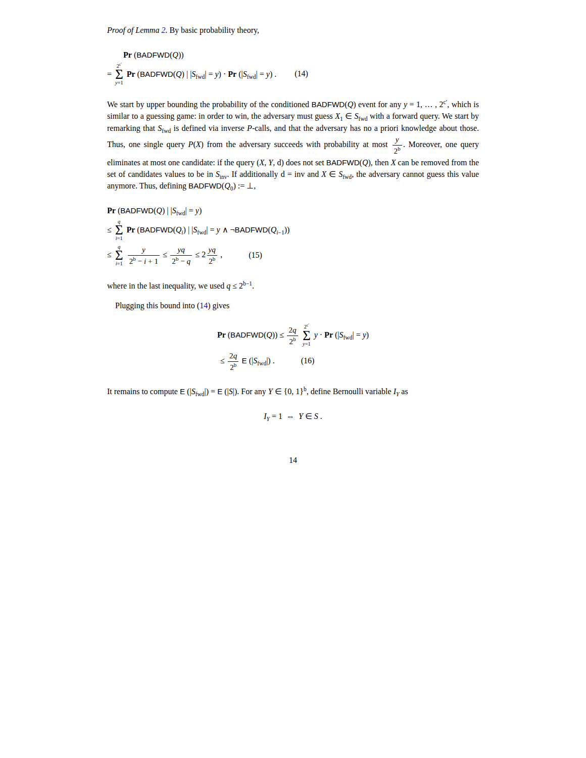Proof of Lemma 2. By basic probability theory,
Pr (BADFWD(Q))
= 2c′Σy=1 Pr (BADFWD(Q) | |Sfwd| = y) · Pr (|Sfwd| = y) . (14)
We start by upper bounding the probability of the conditioned BADFWD(Q) event for any y = 1, … , 2c′, which is similar to a guessing game: in order to win, the adversary must guess X1 ∈ Sfwd with a forward query. We start by remarking that Sfwd is defined via inverse P-calls, and that the adversary has no a priori knowledge about those. Thus, one single query P(X) from the adversary succeeds with probability at most y 2b. Moreover, one query eliminates at most one candidate: if the query (X, Y, d) does not set BADFWD(Q), then X can be removed from the set of candidates values to be in Sinv. If additionally d = inv and X ∈ Sfwd, the adversary cannot guess this value anymore. Thus, defining BADFWD(Q0) := ⊥,
Pr (BADFWD(Q) | |Sfwd| = y)
≤ qΣi=1 Pr (BADFWD(Qi) | |Sfwd| = y ∧ ¬BADFWD(Qi−1))
≤ qΣi=1 y 2b − i + 1 ≤ yq 2b − q ≤ 2yq 2b , (15)
where in the last inequality, we used q ≤ 2b−1.
Plugging this bound into (14) gives
Pr (BADFWD(Q)) ≤ 2q 2b 2c′Σy=1 y · Pr (|Sfwd| = y)
≤ 2q 2b E (|Sfwd|) . (16)
It remains to compute E (|Sfwd|) = E (|S|). For any Y ∈ {0, 1}b, define Bernoulli variable IY as
IY = 1 ⇔ Y ∈ S .
14